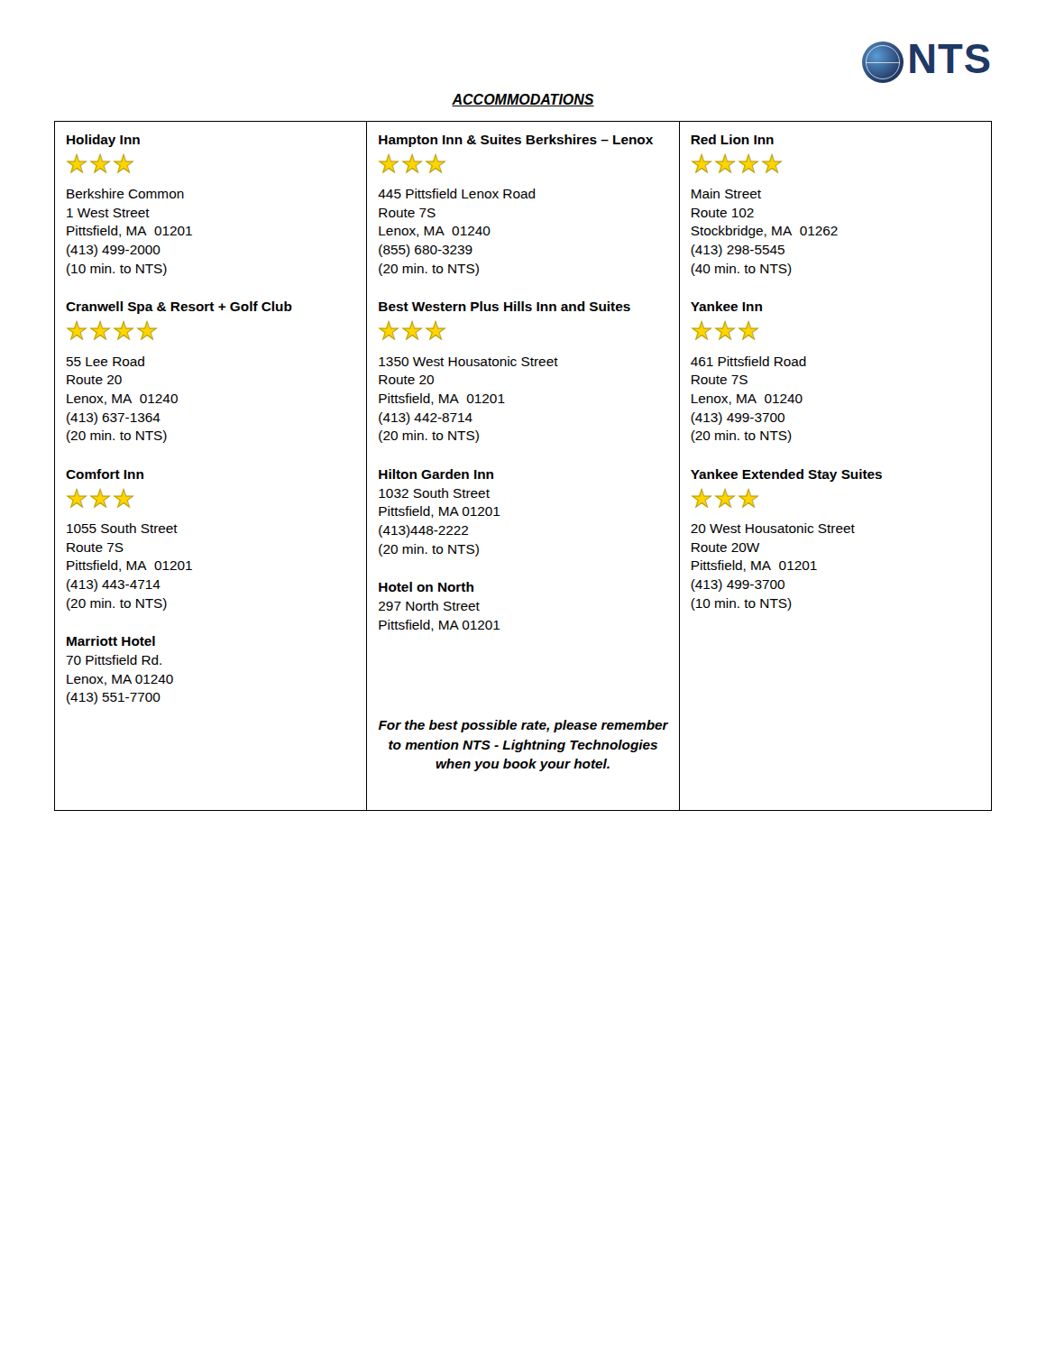NTS
ACCOMMODATIONS
| Holiday Inn ★★★ Berkshire Common 1 West Street Pittsfield, MA 01201 (413) 499-2000 (10 min. to NTS) Cranwell Spa & Resort + Golf Club ★★★★ 55 Lee Road Route 20 Lenox, MA 01240 (413) 637-1364 (20 min. to NTS) Comfort Inn ★★★ 1055 South Street Route 7S Pittsfield, MA 01201 (413) 443-4714 (20 min. to NTS) Marriott Hotel 70 Pittsfield Rd. Lenox, MA 01240 (413) 551-7700 | Hampton Inn & Suites Berkshires – Lenox ★★★ 445 Pittsfield Lenox Road Route 7S Lenox, MA 01240 (855) 680-3239 (20 min. to NTS) Best Western Plus Hills Inn and Suites ★★★ 1350 West Housatonic Street Route 20 Pittsfield, MA 01201 (413) 442-8714 (20 min. to NTS) Hilton Garden Inn 1032 South Street Pittsfield, MA 01201 (413)448-2222 (20 min. to NTS) Hotel on North 297 North Street Pittsfield, MA 01201 For the best possible rate, please remember to mention NTS - Lightning Technologies when you book your hotel. | Red Lion Inn ★★★★ Main Street Route 102 Stockbridge, MA 01262 (413) 298-5545 (40 min. to NTS) Yankee Inn ★★★ 461 Pittsfield Road Route 7S Lenox, MA 01240 (413) 499-3700 (20 min. to NTS) Yankee Extended Stay Suites ★★★ 20 West Housatonic Street Route 20W Pittsfield, MA 01201 (413) 499-3700 (10 min. to NTS) |